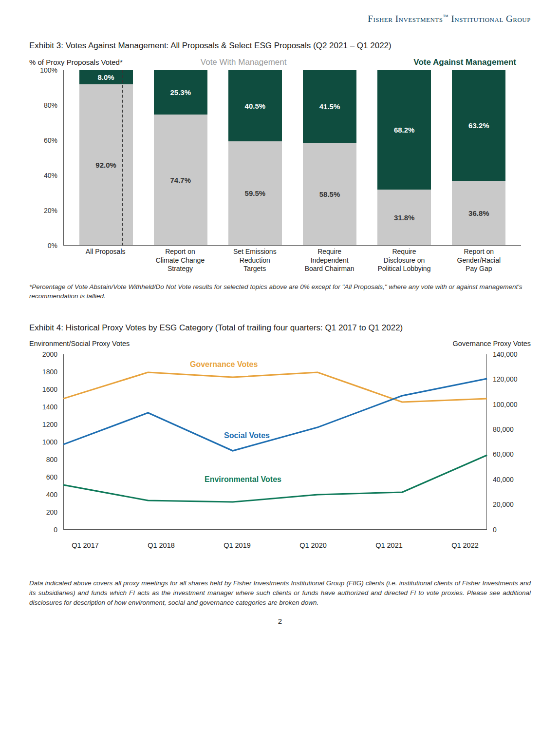Fisher Investments™ Institutional Group
Exhibit 3: Votes Against Management: All Proposals & Select ESG Proposals (Q2 2021 – Q1 2022)
% of Proxy Proposals Voted* Vote With Management Vote Against Management
100% 80% 60% 40% 20% 0%
8.0%
92.0%
25.3%
74.7%
40.5%
59.5%
41.5%
58.5%
68.2%
31.8%
63.2%
36.8%
All Proposals
Report on
Climate Change
Strategy
Set Emissions
Reduction
Targets
Require
Independent
Board Chairman
Require
Disclosure on
Political Lobbying
Report on
Gender/Racial
Pay Gap
*Percentage of Vote Abstain/Vote Withheld/Do Not Vote results for selected topics above are 0% except for "All Proposals," where any vote with or against management's recommendation is tallied.
Exhibit 4: Historical Proxy Votes by ESG Category (Total of trailing four quarters: Q1 2017 to Q1 2022)
Environment/Social Proxy Votes Governance Proxy Votes
2000 1800 1600 1400 1200 1000 800 600 400 200 0
140,000 120,000 100,000 80,000 60,000 40,000 20,000 0
Governance Votes Social Votes Environmental Votes
Q1 2017 Q1 2018 Q1 2019 Q1 2020 Q1 2021 Q1 2022
Data indicated above covers all proxy meetings for all shares held by Fisher Investments Institutional Group (FIIG) clients (i.e. institutional clients of Fisher Investments and its subsidiaries) and funds which FI acts as the investment manager where such clients or funds have authorized and directed FI to vote proxies. Please see additional disclosures for description of how environment, social and governance categories are broken down.
2